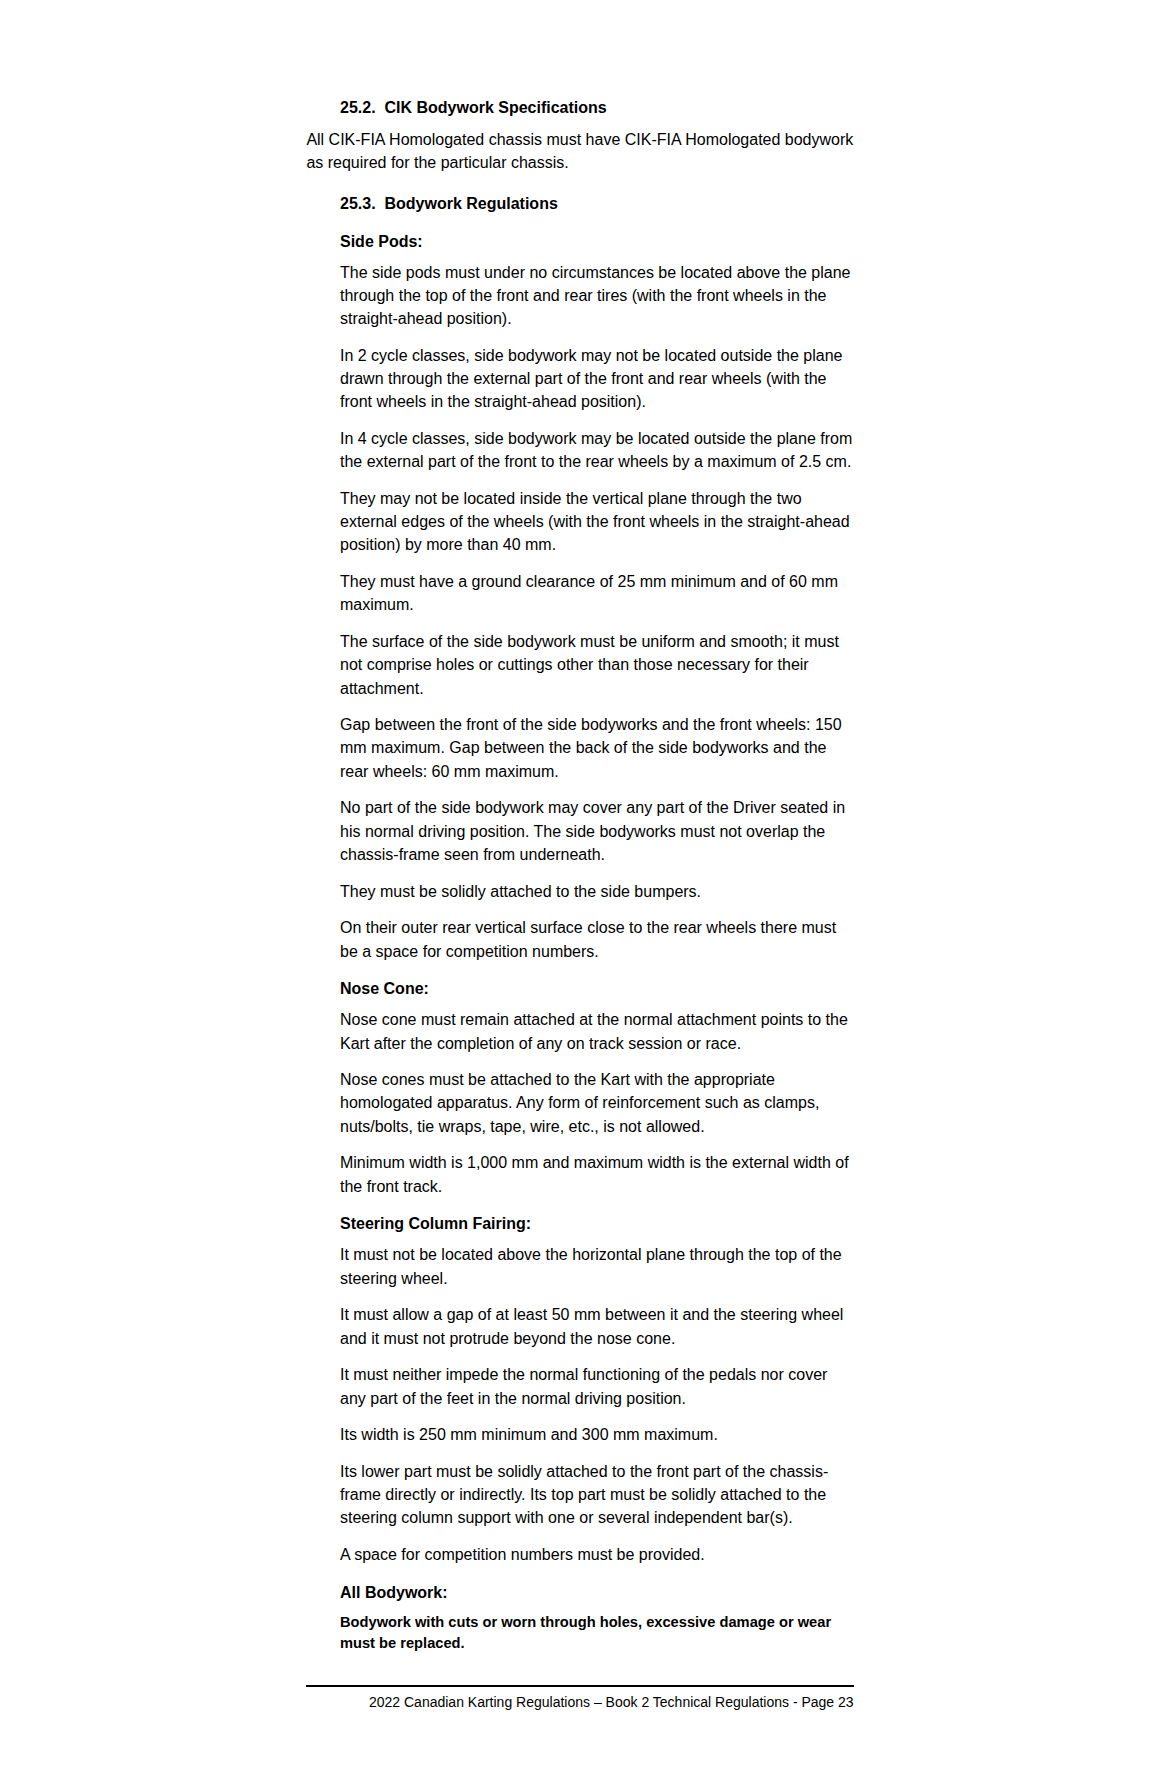25.2. CIK Bodywork Specifications
All CIK-FIA Homologated chassis must have CIK-FIA Homologated bodywork as required for the particular chassis.
25.3. Bodywork Regulations
Side Pods:
The side pods must under no circumstances be located above the plane through the top of the front and rear tires (with the front wheels in the straight-ahead position).
In 2 cycle classes, side bodywork may not be located outside the plane drawn through the external part of the front and rear wheels (with the front wheels in the straight-ahead position).
In 4 cycle classes, side bodywork may be located outside the plane from the external part of the front to the rear wheels by a maximum of 2.5 cm.
They may not be located inside the vertical plane through the two external edges of the wheels (with the front wheels in the straight-ahead position) by more than 40 mm.
They must have a ground clearance of 25 mm minimum and of 60 mm maximum.
The surface of the side bodywork must be uniform and smooth; it must not comprise holes or cuttings other than those necessary for their attachment.
Gap between the front of the side bodyworks and the front wheels: 150 mm maximum. Gap between the back of the side bodyworks and the rear wheels: 60 mm maximum.
No part of the side bodywork may cover any part of the Driver seated in his normal driving position. The side bodyworks must not overlap the chassis-frame seen from underneath.
They must be solidly attached to the side bumpers.
On their outer rear vertical surface close to the rear wheels there must be a space for competition numbers.
Nose Cone:
Nose cone must remain attached at the normal attachment points to the Kart after the completion of any on track session or race.
Nose cones must be attached to the Kart with the appropriate homologated apparatus. Any form of reinforcement such as clamps, nuts/bolts, tie wraps, tape, wire, etc., is not allowed.
Minimum width is 1,000 mm and maximum width is the external width of the front track.
Steering Column Fairing:
It must not be located above the horizontal plane through the top of the steering wheel.
It must allow a gap of at least 50 mm between it and the steering wheel and it must not protrude beyond the nose cone.
It must neither impede the normal functioning of the pedals nor cover any part of the feet in the normal driving position.
Its width is 250 mm minimum and 300 mm maximum.
Its lower part must be solidly attached to the front part of the chassis-frame directly or indirectly. Its top part must be solidly attached to the steering column support with one or several independent bar(s).
A space for competition numbers must be provided.
All Bodywork:
Bodywork with cuts or worn through holes, excessive damage or wear must be replaced.
2022 Canadian Karting Regulations – Book 2 Technical Regulations - Page 23